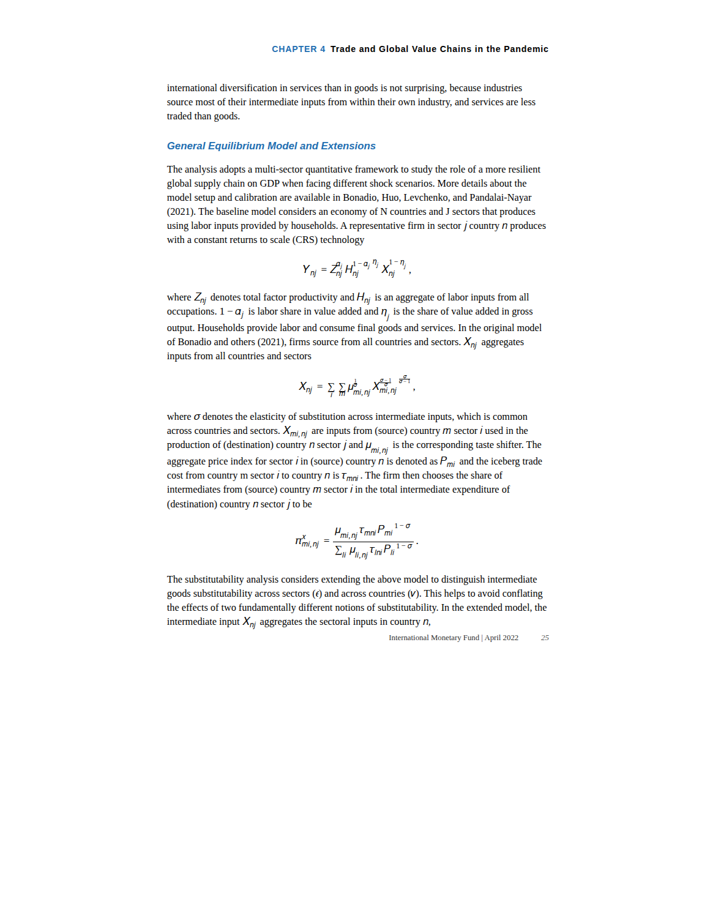CHAPTER 4 Trade and Global Value Chains in the Pandemic
international diversification in services than in goods is not surprising, because industries source most of their intermediate inputs from within their own industry, and services are less traded than goods.
General Equilibrium Model and Extensions
The analysis adopts a multi-sector quantitative framework to study the role of a more resilient global supply chain on GDP when facing different shock scenarios. More details about the model setup and calibration are available in Bonadio, Huo, Levchenko, and Pandalai-Nayar (2021). The baseline model considers an economy of N countries and J sectors that produces using labor inputs provided by households. A representative firm in sector j country n produces with a constant returns to scale (CRS) technology
Ynj = Znjαj Hnj1−αj ηj Xnj1−ηj ,
where Znj denotes total factor productivity and Hnj is an aggregate of labor inputs from all occupations. 1−αj is labor share in value added and ηj is the share of value added in gross output. Households provide labor and consume final goods and services. In the original model of Bonadio and others (2021), firms source from all countries and sectors. Xnj aggregates inputs from all countries and sectors
Xnj = ∑i ∑m μ mi,nj 1σ X mi,nj σ−1σ σσ−1 ,
where σ denotes the elasticity of substitution across intermediate inputs, which is common across countries and sectors. Xmi,nj are inputs from (source) country m sector i used in the production of (destination) country n sector j and μmi,nj is the corresponding taste shifter. The aggregate price index for sector i in (source) country n is denoted as Pmi and the iceberg trade cost from country m sector i to country n is τmni. The firm then chooses the share of intermediates from (source) country m sector i in the total intermediate expenditure of (destination) country n sector j to be
πmi,njx = μmi,nj τmni Pmi 1−σ ∑li μli,nj τlni Pli 1−σ .
The substitutability analysis considers extending the above model to distinguish intermediate goods substitutability across sectors (ϵ) and across countries (ν). This helps to avoid conflating the effects of two fundamentally different notions of substitutability. In the extended model, the intermediate input Xnj aggregates the sectoral inputs in country n,
International Monetary Fund | April 2022 25